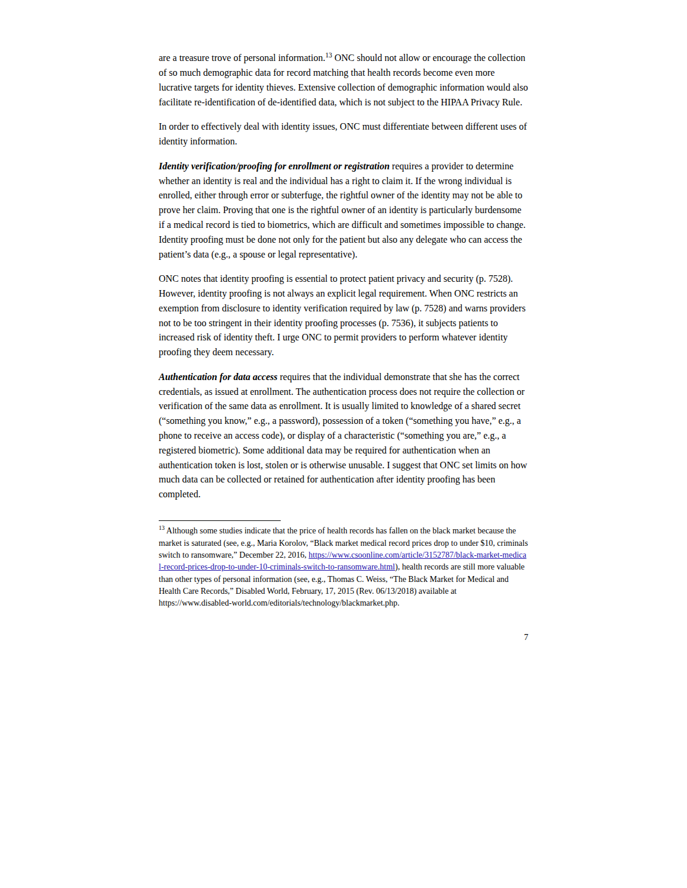are a treasure trove of personal information.13 ONC should not allow or encourage the collection of so much demographic data for record matching that health records become even more lucrative targets for identity thieves. Extensive collection of demographic information would also facilitate re-identification of de-identified data, which is not subject to the HIPAA Privacy Rule.
In order to effectively deal with identity issues, ONC must differentiate between different uses of identity information.
Identity verification/proofing for enrollment or registration requires a provider to determine whether an identity is real and the individual has a right to claim it. If the wrong individual is enrolled, either through error or subterfuge, the rightful owner of the identity may not be able to prove her claim. Proving that one is the rightful owner of an identity is particularly burdensome if a medical record is tied to biometrics, which are difficult and sometimes impossible to change. Identity proofing must be done not only for the patient but also any delegate who can access the patient’s data (e.g., a spouse or legal representative).
ONC notes that identity proofing is essential to protect patient privacy and security (p. 7528). However, identity proofing is not always an explicit legal requirement. When ONC restricts an exemption from disclosure to identity verification required by law (p. 7528) and warns providers not to be too stringent in their identity proofing processes (p. 7536), it subjects patients to increased risk of identity theft. I urge ONC to permit providers to perform whatever identity proofing they deem necessary.
Authentication for data access requires that the individual demonstrate that she has the correct credentials, as issued at enrollment. The authentication process does not require the collection or verification of the same data as enrollment. It is usually limited to knowledge of a shared secret (“something you know,” e.g., a password), possession of a token (“something you have,” e.g., a phone to receive an access code), or display of a characteristic (“something you are,” e.g., a registered biometric). Some additional data may be required for authentication when an authentication token is lost, stolen or is otherwise unusable. I suggest that ONC set limits on how much data can be collected or retained for authentication after identity proofing has been completed.
13 Although some studies indicate that the price of health records has fallen on the black market because the market is saturated (see, e.g., Maria Korolov, “Black market medical record prices drop to under $10, criminals switch to ransomware,” December 22, 2016, https://www.csoonline.com/article/3152787/black-market-medical-record-prices-drop-to-under-10-criminals-switch-to-ransomware.html), health records are still more valuable than other types of personal information (see, e.g., Thomas C. Weiss, “The Black Market for Medical and Health Care Records,” Disabled World, February, 17, 2015 (Rev. 06/13/2018) available at https://www.disabled-world.com/editorials/technology/blackmarket.php.
7